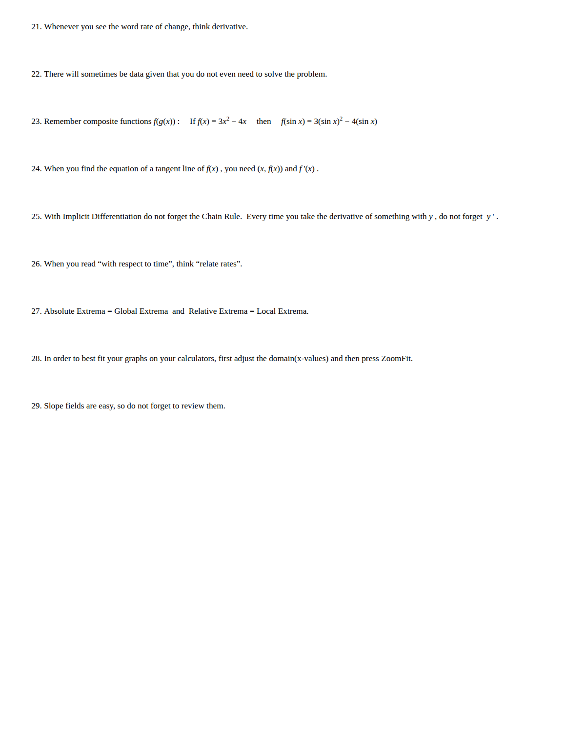Whenever you see the word rate of change, think derivative.
There will sometimes be data given that you do not even need to solve the problem.
Remember composite functions f(g(x)) : If f(x) = 3x2 − 4x then f(sin x) = 3(sin x)2 − 4(sin x)
When you find the equation of a tangent line of f(x) , you need (x, f(x)) and f '(x) .
With Implicit Differentiation do not forget the Chain Rule. Every time you take the derivative of something with y , do not forget y ' .
When you read “with respect to time”, think “relate rates”.
Absolute Extrema = Global Extrema and Relative Extrema = Local Extrema.
In order to best fit your graphs on your calculators, first adjust the domain(x-values) and then press ZoomFit.
Slope fields are easy, so do not forget to review them.